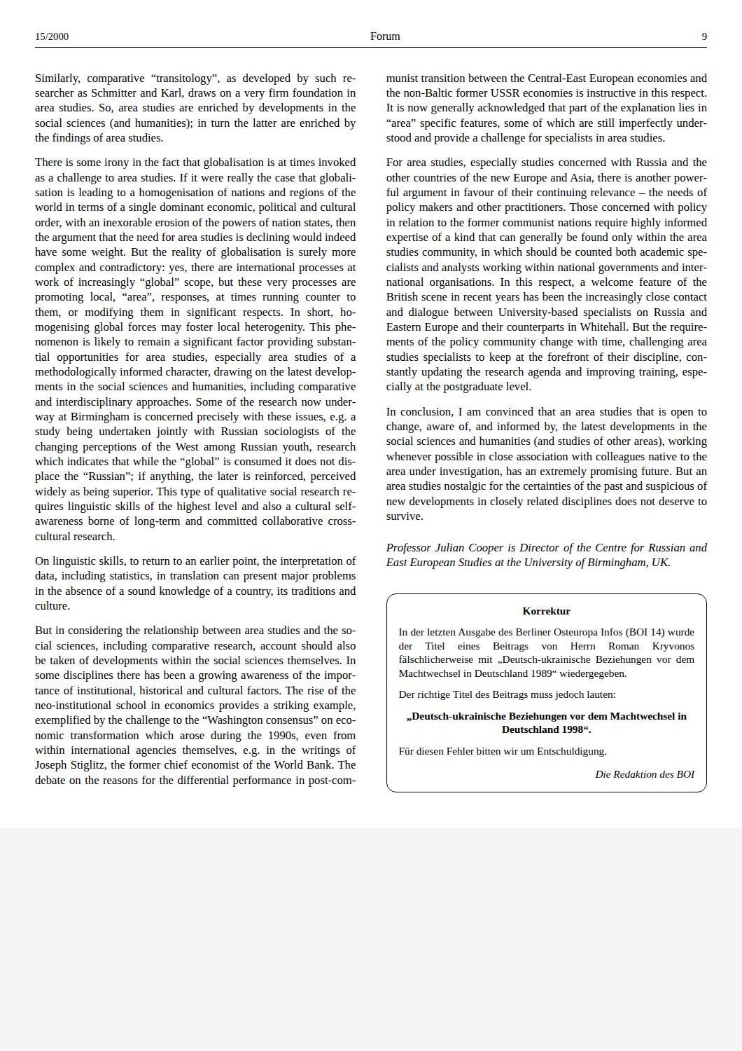15/2000 Forum 9
Similarly, comparative “transitology”, as developed by such researcher as Schmitter and Karl, draws on a very firm foundation in area studies. So, area studies are enriched by developments in the social sciences (and humanities); in turn the latter are enriched by the findings of area studies.
There is some irony in the fact that globalisation is at times invoked as a challenge to area studies. If it were really the case that globalisation is leading to a homogenisation of nations and regions of the world in terms of a single dominant economic, political and cultural order, with an inexorable erosion of the powers of nation states, then the argument that the need for area studies is declining would indeed have some weight. But the reality of globalisation is surely more complex and contradictory: yes, there are international processes at work of increasingly “global” scope, but these very processes are promoting local, “area”, responses, at times running counter to them, or modifying them in significant respects. In short, homogenising global forces may foster local heterogenity. This phenomenon is likely to remain a significant factor providing substantial opportunities for area studies, especially area studies of a methodologically informed character, drawing on the latest developments in the social sciences and humanities, including comparative and interdisciplinary approaches. Some of the research now underway at Birmingham is concerned precisely with these issues, e.g. a study being undertaken jointly with Russian sociologists of the changing perceptions of the West among Russian youth, research which indicates that while the “global” is consumed it does not displace the “Russian”; if anything, the later is reinforced, perceived widely as being superior. This type of qualitative social research requires linguistic skills of the highest level and also a cultural self-awareness borne of long-term and committed collaborative cross-cultural research.
On linguistic skills, to return to an earlier point, the interpretation of data, including statistics, in translation can present major problems in the absence of a sound knowledge of a country, its traditions and culture.
But in considering the relationship between area studies and the social sciences, including comparative research, account should also be taken of developments within the social sciences themselves. In some disciplines there has been a growing awareness of the importance of institutional, historical and cultural factors. The rise of the neo-institutional school in economics provides a striking example, exemplified by the challenge to the “Washington consensus” on economic transformation which arose during the 1990s, even from within international agencies themselves, e.g. in the writings of Joseph Stiglitz, the former chief economist of the World Bank. The debate on the reasons for the differential performance in post-communist transition between the Central-East European economies and the non-Baltic former USSR economies is instructive in this respect. It is now generally acknowledged that part of the explanation lies in “area” specific features, some of which are still imperfectly understood and provide a challenge for specialists in area studies.
For area studies, especially studies concerned with Russia and the other countries of the new Europe and Asia, there is another powerful argument in favour of their continuing relevance – the needs of policy makers and other practitioners. Those concerned with policy in relation to the former communist nations require highly informed expertise of a kind that can generally be found only within the area studies community, in which should be counted both academic specialists and analysts working within national governments and international organisations. In this respect, a welcome feature of the British scene in recent years has been the increasingly close contact and dialogue between University-based specialists on Russia and Eastern Europe and their counterparts in Whitehall. But the requirements of the policy community change with time, challenging area studies specialists to keep at the forefront of their discipline, constantly updating the research agenda and improving training, especially at the postgraduate level.
In conclusion, I am convinced that an area studies that is open to change, aware of, and informed by, the latest developments in the social sciences and humanities (and studies of other areas), working whenever possible in close association with colleagues native to the area under investigation, has an extremely promising future. But an area studies nostalgic for the certainties of the past and suspicious of new developments in closely related disciplines does not deserve to survive.
Professor Julian Cooper is Director of the Centre for Russian and East European Studies at the University of Birmingham, UK.
Korrektur
In der letzten Ausgabe des Berliner Osteuropa Infos (BOI 14) wurde der Titel eines Beitrags von Herrn Roman Kryvonos fälschlicherweise mit „Deutsch-ukrainische Beziehungen vor dem Machtwechsel in Deutschland 1989“ wiedergegeben.
Der richtige Titel des Beitrags muss jedoch lauten:
„Deutsch-ukrainische Beziehungen vor dem Machtwechsel in Deutschland 1998“.
Für diesen Fehler bitten wir um Entschuldigung.
Die Redaktion des BOI